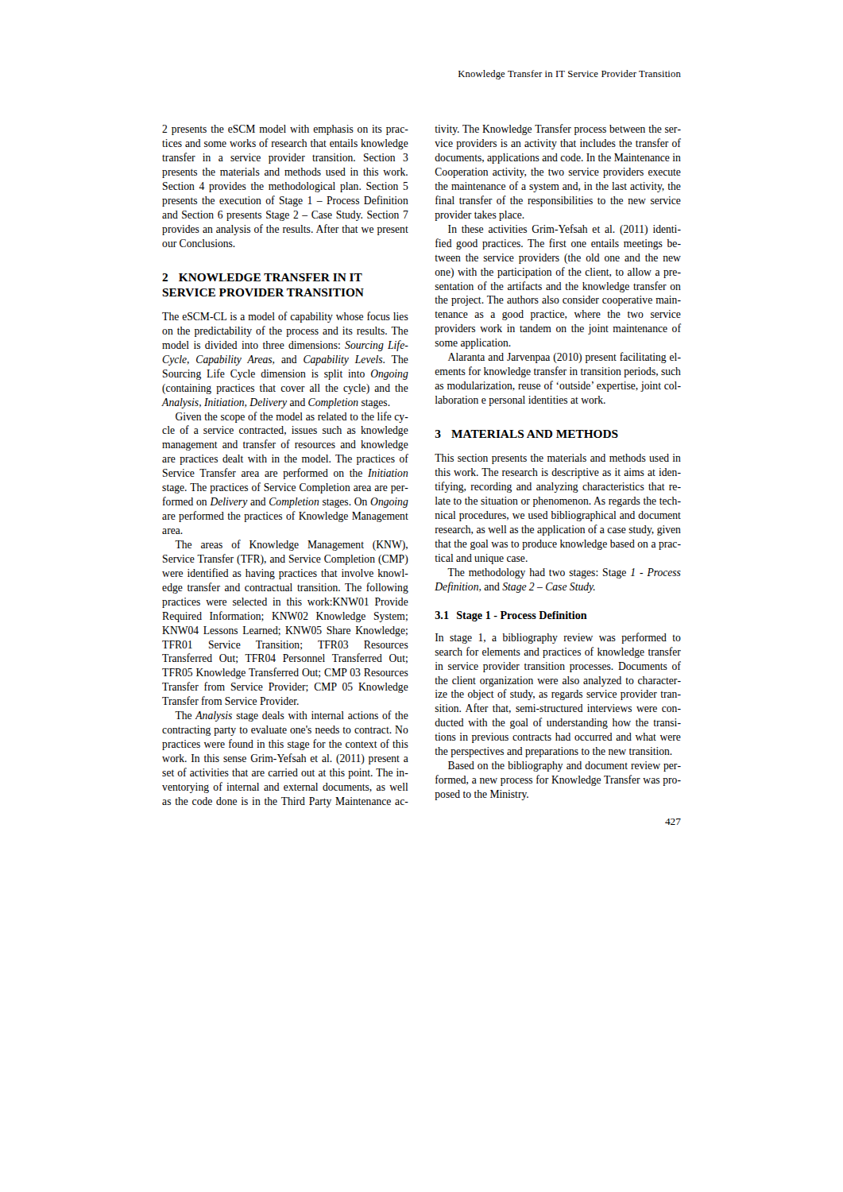Knowledge Transfer in IT Service Provider Transition
2 presents the eSCM model with emphasis on its practices and some works of research that entails knowledge transfer in a service provider transition. Section 3 presents the materials and methods used in this work. Section 4 provides the methodological plan. Section 5 presents the execution of Stage 1 – Process Definition and Section 6 presents Stage 2 – Case Study. Section 7 provides an analysis of the results. After that we present our Conclusions.
2 KNOWLEDGE TRANSFER IN IT SERVICE PROVIDER TRANSITION
The eSCM-CL is a model of capability whose focus lies on the predictability of the process and its results. The model is divided into three dimensions: Sourcing Life-Cycle, Capability Areas, and Capability Levels. The Sourcing Life Cycle dimension is split into Ongoing (containing practices that cover all the cycle) and the Analysis, Initiation, Delivery and Completion stages.
Given the scope of the model as related to the life cycle of a service contracted, issues such as knowledge management and transfer of resources and knowledge are practices dealt with in the model. The practices of Service Transfer area are performed on the Initiation stage. The practices of Service Completion area are performed on Delivery and Completion stages. On Ongoing are performed the practices of Knowledge Management area.
The areas of Knowledge Management (KNW), Service Transfer (TFR), and Service Completion (CMP) were identified as having practices that involve knowledge transfer and contractual transition. The following practices were selected in this work:KNW01 Provide Required Information; KNW02 Knowledge System; KNW04 Lessons Learned; KNW05 Share Knowledge; TFR01 Service Transition; TFR03 Resources Transferred Out; TFR04 Personnel Transferred Out; TFR05 Knowledge Transferred Out; CMP 03 Resources Transfer from Service Provider; CMP 05 Knowledge Transfer from Service Provider.
The Analysis stage deals with internal actions of the contracting party to evaluate one's needs to contract. No practices were found in this stage for the context of this work. In this sense Grim-Yefsah et al. (2011) present a set of activities that are carried out at this point. The inventorying of internal and external documents, as well as the code done is in the Third Party Maintenance activity. The Knowledge Transfer process between the service providers is an activity that includes the transfer of documents, applications and code. In the Maintenance in Cooperation activity, the two service providers execute the maintenance of a system and, in the last activity, the final transfer of the responsibilities to the new service provider takes place.
In these activities Grim-Yefsah et al. (2011) identified good practices. The first one entails meetings between the service providers (the old one and the new one) with the participation of the client, to allow a presentation of the artifacts and the knowledge transfer on the project. The authors also consider cooperative maintenance as a good practice, where the two service providers work in tandem on the joint maintenance of some application.
Alaranta and Jarvenpaa (2010) present facilitating elements for knowledge transfer in transition periods, such as modularization, reuse of ‘outside’ expertise, joint collaboration e personal identities at work.
3 MATERIALS AND METHODS
This section presents the materials and methods used in this work. The research is descriptive as it aims at identifying, recording and analyzing characteristics that relate to the situation or phenomenon. As regards the technical procedures, we used bibliographical and document research, as well as the application of a case study, given that the goal was to produce knowledge based on a practical and unique case.
The methodology had two stages: Stage 1 - Process Definition, and Stage 2 – Case Study.
3.1 Stage 1 - Process Definition
In stage 1, a bibliography review was performed to search for elements and practices of knowledge transfer in service provider transition processes. Documents of the client organization were also analyzed to characterize the object of study, as regards service provider transition. After that, semi-structured interviews were conducted with the goal of understanding how the transitions in previous contracts had occurred and what were the perspectives and preparations to the new transition.
Based on the bibliography and document review performed, a new process for Knowledge Transfer was proposed to the Ministry.
427